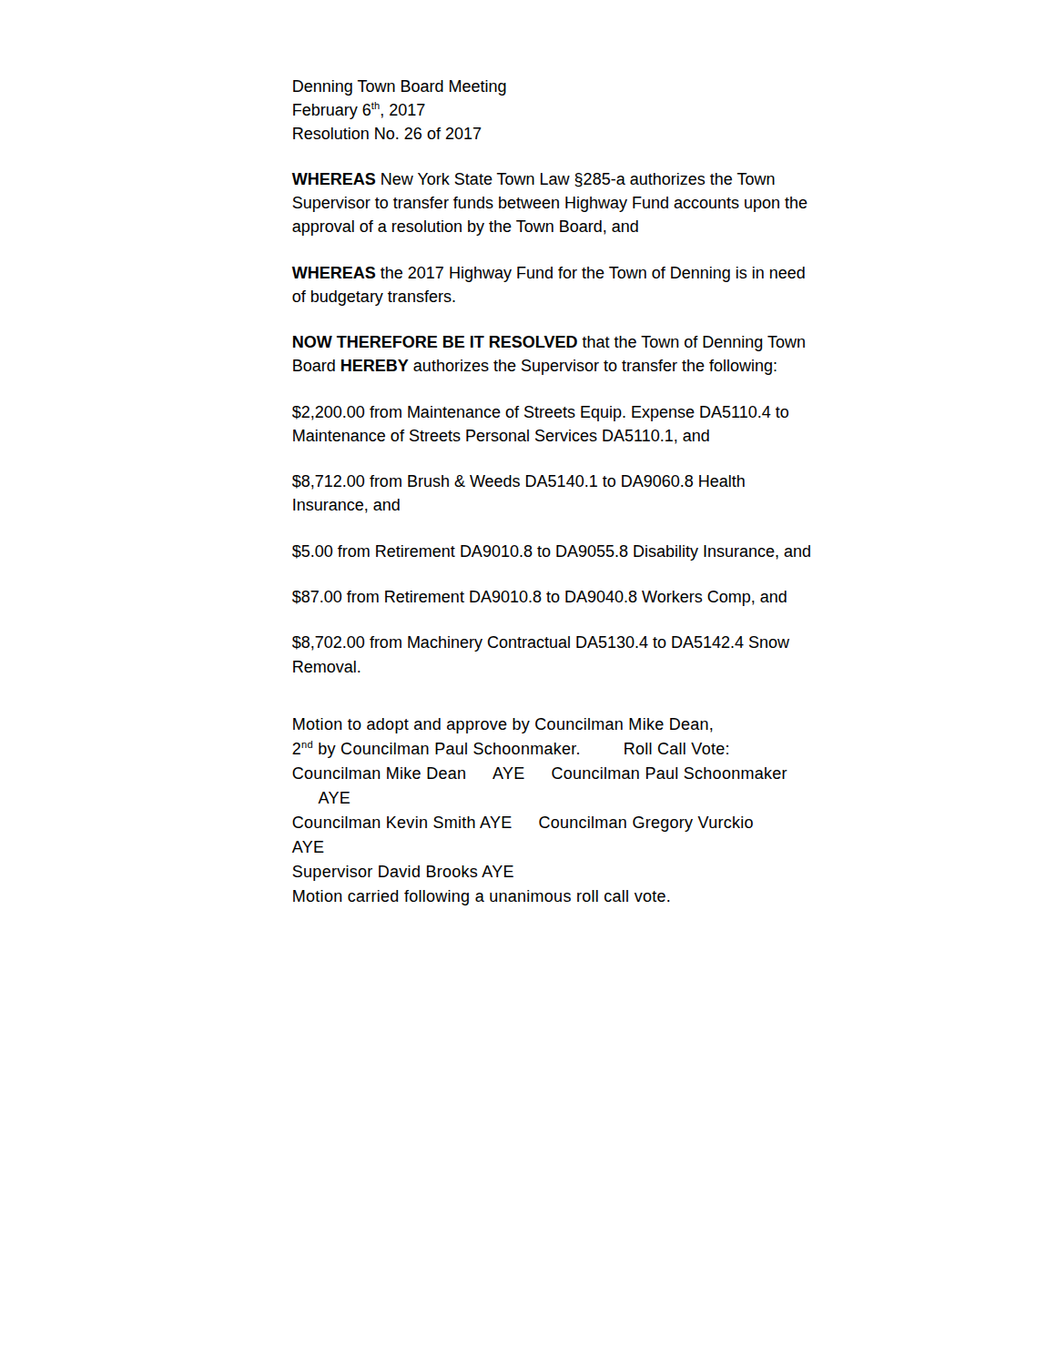Denning Town Board Meeting
February 6th, 2017
Resolution No. 26 of 2017
WHEREAS New York State Town Law §285-a authorizes the Town Supervisor to transfer funds between Highway Fund accounts upon the approval of a resolution by the Town Board, and
WHEREAS the 2017 Highway Fund for the Town of Denning is in need of budgetary transfers.
NOW THEREFORE BE IT RESOLVED that the Town of Denning Town Board HEREBY authorizes the Supervisor to transfer the following:
$2,200.00 from Maintenance of Streets Equip. Expense DA5110.4 to Maintenance of Streets Personal Services DA5110.1, and
$8,712.00 from Brush & Weeds DA5140.1 to DA9060.8 Health Insurance, and
$5.00 from Retirement DA9010.8 to DA9055.8 Disability Insurance, and
$87.00 from Retirement DA9010.8 to DA9040.8 Workers Comp, and
$8,702.00 from Machinery Contractual DA5130.4 to DA5142.4 Snow Removal.
Motion to adopt and approve by Councilman Mike Dean,
2nd by Councilman Paul Schoonmaker. Roll Call Vote:
Councilman Mike Dean AYE Councilman Paul Schoonmaker AYE
Councilman Kevin Smith AYE Councilman Gregory Vurckio AYE
Supervisor David Brooks AYE
Motion carried following a unanimous roll call vote.